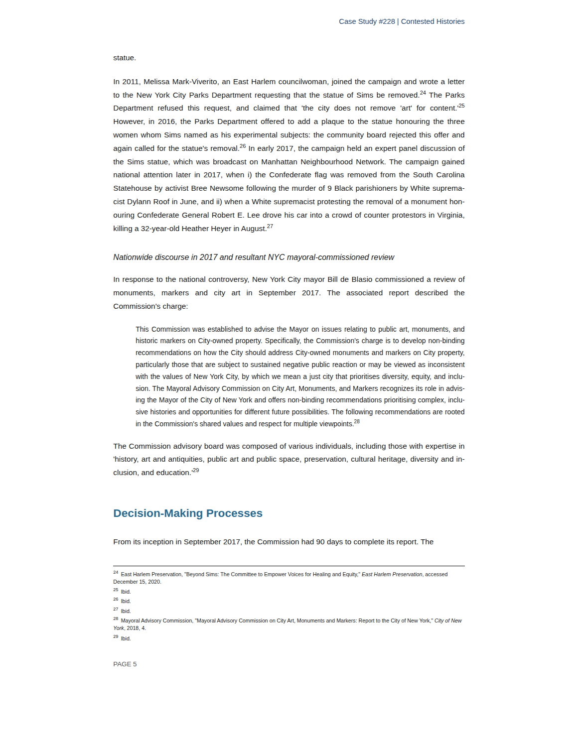Case Study #228 | Contested Histories
statue.
In 2011, Melissa Mark-Viverito, an East Harlem councilwoman, joined the campaign and wrote a letter to the New York City Parks Department requesting that the statue of Sims be removed.24 The Parks Department refused this request, and claimed that 'the city does not remove 'art' for content.'25 However, in 2016, the Parks Department offered to add a plaque to the statue honouring the three women whom Sims named as his experimental subjects: the community board rejected this offer and again called for the statue's removal.26 In early 2017, the campaign held an expert panel discussion of the Sims statue, which was broadcast on Manhattan Neighbourhood Network. The campaign gained national attention later in 2017, when i) the Confederate flag was removed from the South Carolina Statehouse by activist Bree Newsome following the murder of 9 Black parishioners by White supremacist Dylann Roof in June, and ii) when a White supremacist protesting the removal of a monument honouring Confederate General Robert E. Lee drove his car into a crowd of counter protestors in Virginia, killing a 32-year-old Heather Heyer in August.27
Nationwide discourse in 2017 and resultant NYC mayoral-commissioned review
In response to the national controversy, New York City mayor Bill de Blasio commissioned a review of monuments, markers and city art in September 2017. The associated report described the Commission's charge:
This Commission was established to advise the Mayor on issues relating to public art, monuments, and historic markers on City-owned property. Specifically, the Commission's charge is to develop non-binding recommendations on how the City should address City-owned monuments and markers on City property, particularly those that are subject to sustained negative public reaction or may be viewed as inconsistent with the values of New York City, by which we mean a just city that prioritises diversity, equity, and inclusion. The Mayoral Advisory Commission on City Art, Monuments, and Markers recognizes its role in advising the Mayor of the City of New York and offers non-binding recommendations prioritising complex, inclusive histories and opportunities for different future possibilities. The following recommendations are rooted in the Commission's shared values and respect for multiple viewpoints.28
The Commission advisory board was composed of various individuals, including those with expertise in 'history, art and antiquities, public art and public space, preservation, cultural heritage, diversity and inclusion, and education.'29
Decision-Making Processes
From its inception in September 2017, the Commission had 90 days to complete its report. The
24 East Harlem Preservation, "Beyond Sims: The Committee to Empower Voices for Healing and Equity," East Harlem Preservation, accessed December 15, 2020.
25 Ibid.
26 Ibid.
27 Ibid.
28 Mayoral Advisory Commission, "Mayoral Advisory Commission on City Art, Monuments and Markers: Report to the City of New York," City of New York, 2018, 4.
29 Ibid.
PAGE 5